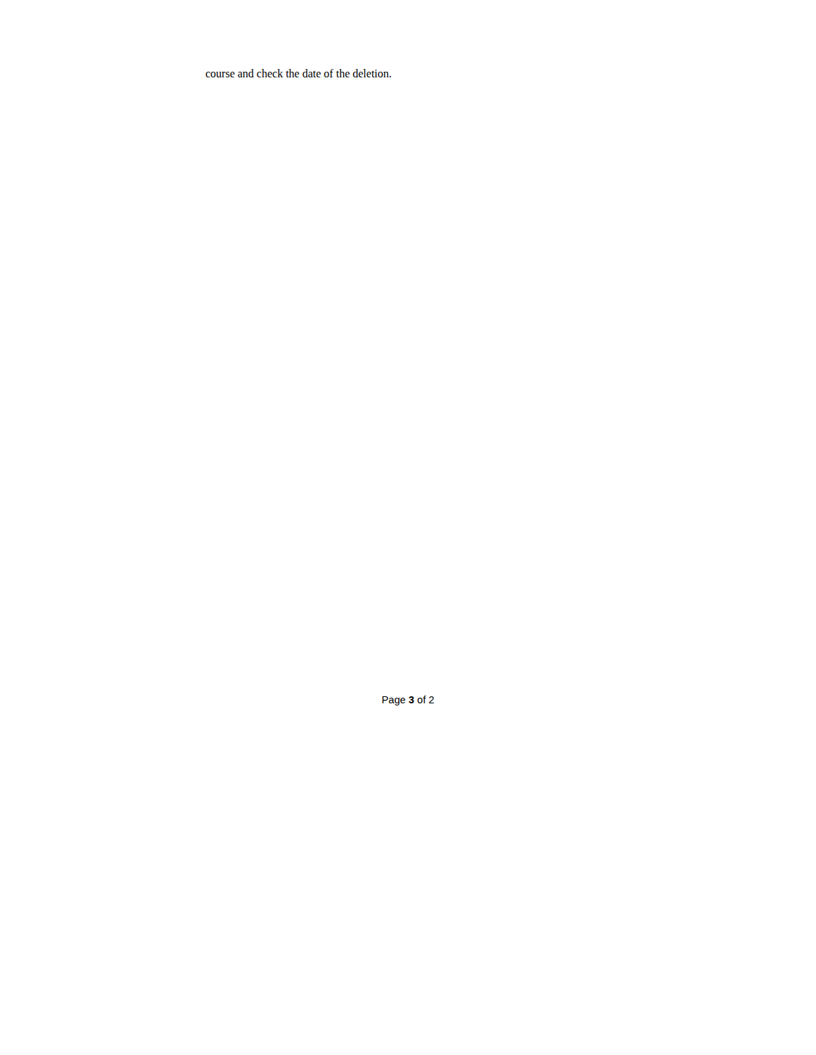course and check the date of the deletion.
Page 3 of 2